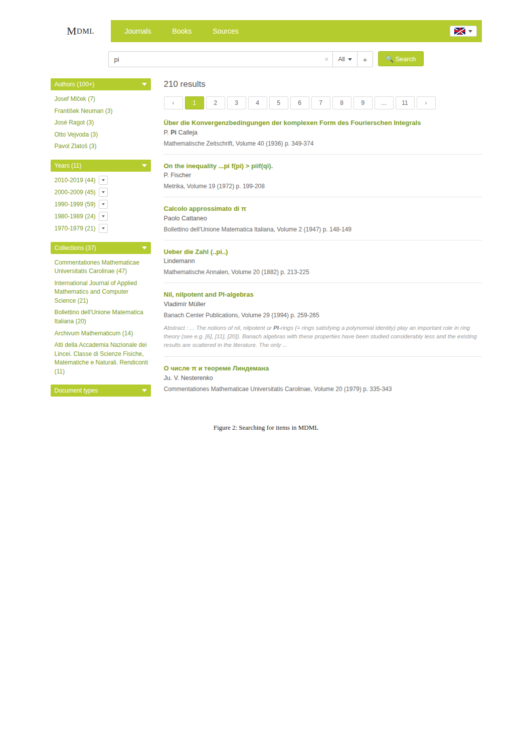MDML
Journals Books Sources
×
All
+
🔍 Search
Authors (100+)
Josef Mlček (7)
František Neuman (3)
José Ragot (3)
Otto Vejvoda (3)
Pavol Zlatoš (3)
Years (11)
2010-2019 (44)
2000-2009 (45)
1990-1999 (59)
1980-1989 (24)
1970-1979 (21)
Collections (37)
Commentationes Mathematicae Universitatis Carolinae (47)
International Journal of Applied Mathematics and Computer Science (21)
Bollettino dell'Unione Matematica Italiana (20)
Archivum Mathematicum (14)
Atti della Accademia Nazionale dei Lincei. Classe di Scienze Fisiche, Matematiche e Naturali. Rendiconti (11)
Document types
210 results
‹ 1 2 3 4 5 6 7 8 9 … 11 ›
Über die Konvergenzbedingungen der komplexen Form des Fourierschen Integrals
P. Pi Calleja
Mathematische Zeitschrift, Volume 40 (1936) p. 349-374
On the inequality ...pi f(pi) > piif(qi).
P. Fischer
Metrika, Volume 19 (1972) p. 199-208
Calcolo approssimato di π
Paolo Cattaneo
Bollettino dell'Unione Matematica Italiana, Volume 2 (1947) p. 148-149
Ueber die Zahl (..pi..)
Lindemann
Mathematische Annalen, Volume 20 (1882) p. 213-225
Nil, nilpotent and PI-algebras
Vladimír Müller
Banach Center Publications, Volume 29 (1994) p. 259-265
Abstract : ... The notions of nil, nilpotent or PI-rings (= rings satisfying a polynomial identity) play an important role in ring theory (see e.g. [6], [11], [20]). Banach algebras with these properties have been studied considerably less and the existing results are scattered in the literature. The only ...
О числе π и теореме Линдемана
Ju. V. Nesterenko
Commentationes Mathematicae Universitatis Carolinae, Volume 20 (1979) p. 335-343
Figure 2: Searching for items in MDML